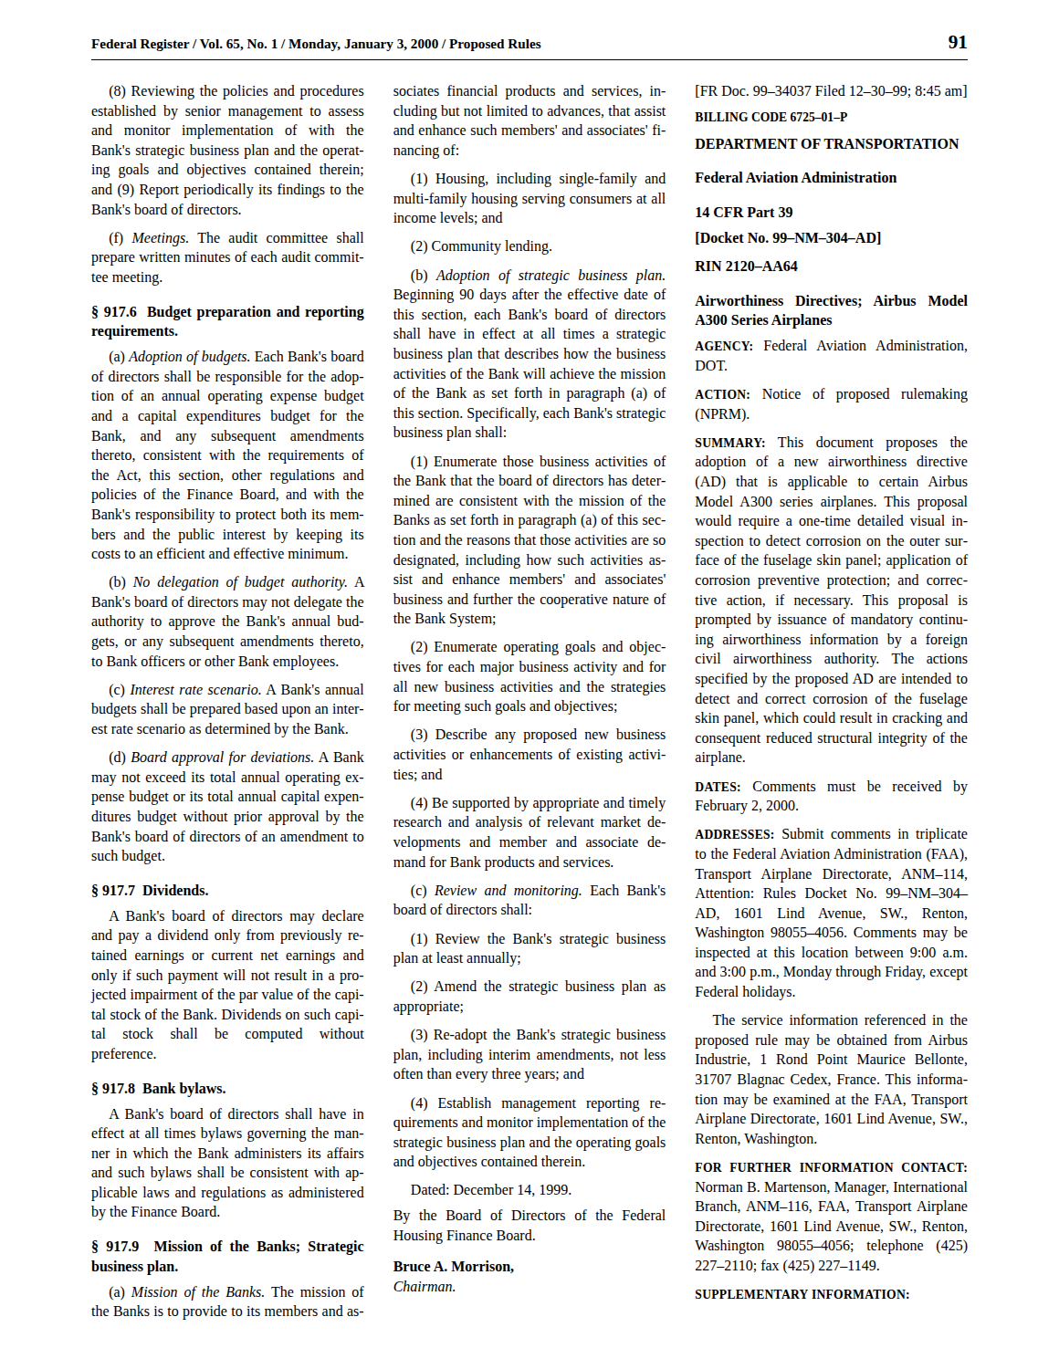Federal Register / Vol. 65, No. 1 / Monday, January 3, 2000 / Proposed Rules
91
(8) Reviewing the policies and procedures established by senior management to assess and monitor implementation of with the Bank's strategic business plan and the operating goals and objectives contained therein; and (9) Report periodically its findings to the Bank's board of directors.
(f) Meetings. The audit committee shall prepare written minutes of each audit committee meeting.
§ 917.6 Budget preparation and reporting requirements.
(a) Adoption of budgets. Each Bank's board of directors shall be responsible for the adoption of an annual operating expense budget and a capital expenditures budget for the Bank, and any subsequent amendments thereto, consistent with the requirements of the Act, this section, other regulations and policies of the Finance Board, and with the Bank's responsibility to protect both its members and the public interest by keeping its costs to an efficient and effective minimum.
(b) No delegation of budget authority. A Bank's board of directors may not delegate the authority to approve the Bank's annual budgets, or any subsequent amendments thereto, to Bank officers or other Bank employees.
(c) Interest rate scenario. A Bank's annual budgets shall be prepared based upon an interest rate scenario as determined by the Bank.
(d) Board approval for deviations. A Bank may not exceed its total annual operating expense budget or its total annual capital expenditures budget without prior approval by the Bank's board of directors of an amendment to such budget.
§ 917.7 Dividends.
A Bank's board of directors may declare and pay a dividend only from previously retained earnings or current net earnings and only if such payment will not result in a projected impairment of the par value of the capital stock of the Bank. Dividends on such capital stock shall be computed without preference.
§ 917.8 Bank bylaws.
A Bank's board of directors shall have in effect at all times bylaws governing the manner in which the Bank administers its affairs and such bylaws shall be consistent with applicable laws and regulations as administered by the Finance Board.
§ 917.9 Mission of the Banks; Strategic business plan.
(a) Mission of the Banks. The mission of the Banks is to provide to its members and associates financial products and services, including but not limited to advances, that assist and enhance such members' and associates' financing of:
(1) Housing, including single-family and multi-family housing serving consumers at all income levels; and
(2) Community lending.
(b) Adoption of strategic business plan. Beginning 90 days after the effective date of this section, each Bank's board of directors shall have in effect at all times a strategic business plan that describes how the business activities of the Bank will achieve the mission of the Bank as set forth in paragraph (a) of this section. Specifically, each Bank's strategic business plan shall:
(1) Enumerate those business activities of the Bank that the board of directors has determined are consistent with the mission of the Banks as set forth in paragraph (a) of this section and the reasons that those activities are so designated, including how such activities assist and enhance members' and associates' business and further the cooperative nature of the Bank System;
(2) Enumerate operating goals and objectives for each major business activity and for all new business activities and the strategies for meeting such goals and objectives;
(3) Describe any proposed new business activities or enhancements of existing activities; and
(4) Be supported by appropriate and timely research and analysis of relevant market developments and member and associate demand for Bank products and services.
(c) Review and monitoring. Each Bank's board of directors shall:
(1) Review the Bank's strategic business plan at least annually;
(2) Amend the strategic business plan as appropriate;
(3) Re-adopt the Bank's strategic business plan, including interim amendments, not less often than every three years; and
(4) Establish management reporting requirements and monitor implementation of the strategic business plan and the operating goals and objectives contained therein.
Dated: December 14, 1999.
By the Board of Directors of the Federal Housing Finance Board.
Bruce A. Morrison,
Chairman.
[FR Doc. 99–34037 Filed 12–30–99; 8:45 am]
BILLING CODE 6725–01–P
DEPARTMENT OF TRANSPORTATION
Federal Aviation Administration
14 CFR Part 39
[Docket No. 99–NM–304–AD]
RIN 2120–AA64
Airworthiness Directives; Airbus Model A300 Series Airplanes
AGENCY: Federal Aviation Administration, DOT.
ACTION: Notice of proposed rulemaking (NPRM).
SUMMARY: This document proposes the adoption of a new airworthiness directive (AD) that is applicable to certain Airbus Model A300 series airplanes. This proposal would require a one-time detailed visual inspection to detect corrosion on the outer surface of the fuselage skin panel; application of corrosion preventive protection; and corrective action, if necessary. This proposal is prompted by issuance of mandatory continuing airworthiness information by a foreign civil airworthiness authority. The actions specified by the proposed AD are intended to detect and correct corrosion of the fuselage skin panel, which could result in cracking and consequent reduced structural integrity of the airplane.
DATES: Comments must be received by February 2, 2000.
ADDRESSES: Submit comments in triplicate to the Federal Aviation Administration (FAA), Transport Airplane Directorate, ANM–114, Attention: Rules Docket No. 99–NM–304–AD, 1601 Lind Avenue, SW., Renton, Washington 98055–4056. Comments may be inspected at this location between 9:00 a.m. and 3:00 p.m., Monday through Friday, except Federal holidays.
The service information referenced in the proposed rule may be obtained from Airbus Industrie, 1 Rond Point Maurice Bellonte, 31707 Blagnac Cedex, France. This information may be examined at the FAA, Transport Airplane Directorate, 1601 Lind Avenue, SW., Renton, Washington.
FOR FURTHER INFORMATION CONTACT: Norman B. Martenson, Manager, International Branch, ANM–116, FAA, Transport Airplane Directorate, 1601 Lind Avenue, SW., Renton, Washington 98055–4056; telephone (425) 227–2110; fax (425) 227–1149.
SUPPLEMENTARY INFORMATION: